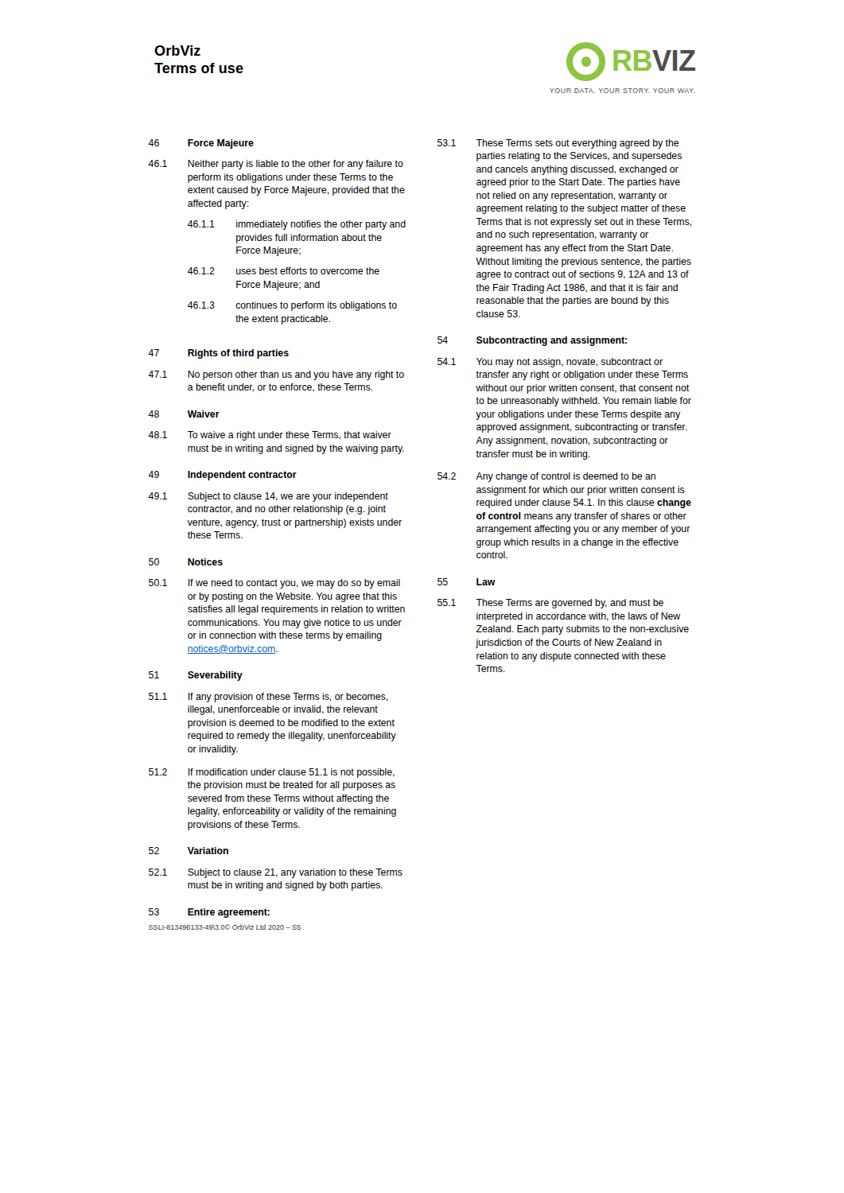OrbViz
Terms of use
RBVIZ
Your data. Your story. Your way.
46
Force Majeure
46.1
Neither party is liable to the other for any failure to perform its obligations under these Terms to the extent caused by Force Majeure, provided that the affected party:
46.1.1
immediately notifies the other party and provides full information about the Force Majeure;
46.1.2
uses best efforts to overcome the Force Majeure; and
46.1.3
continues to perform its obligations to the extent practicable.
47
Rights of third parties
47.1
No person other than us and you have any right to a benefit under, or to enforce, these Terms.
48
Waiver
48.1
To waive a right under these Terms, that waiver must be in writing and signed by the waiving party.
49
Independent contractor
49.1
Subject to clause 14, we are your independent contractor, and no other relationship (e.g. joint venture, agency, trust or partnership) exists under these Terms.
50
Notices
50.1
If we need to contact you, we may do so by email or by posting on the Website. You agree that this satisfies all legal requirements in relation to written communications. You may give notice to us under or in connection with these terms by emailing notices@orbviz.com.
51
Severability
51.1
If any provision of these Terms is, or becomes, illegal, unenforceable or invalid, the relevant provision is deemed to be modified to the extent required to remedy the illegality, unenforceability or invalidity.
51.2
If modification under clause 51.1 is not possible, the provision must be treated for all purposes as severed from these Terms without affecting the legality, enforceability or validity of the remaining provisions of these Terms.
52
Variation
52.1
Subject to clause 21, any variation to these Terms must be in writing and signed by both parties.
53
Entire agreement:
53.1
These Terms sets out everything agreed by the parties relating to the Services, and supersedes and cancels anything discussed, exchanged or agreed prior to the Start Date. The parties have not relied on any representation, warranty or agreement relating to the subject matter of these Terms that is not expressly set out in these Terms, and no such representation, warranty or agreement has any effect from the Start Date. Without limiting the previous sentence, the parties agree to contract out of sections 9, 12A and 13 of the Fair Trading Act 1986, and that it is fair and reasonable that the parties are bound by this clause 53.
54
Subcontracting and assignment:
54.1
You may not assign, novate, subcontract or transfer any right or obligation under these Terms without our prior written consent, that consent not to be unreasonably withheld. You remain liable for your obligations under these Terms despite any approved assignment, subcontracting or transfer. Any assignment, novation, subcontracting or transfer must be in writing.
54.2
Any change of control is deemed to be an assignment for which our prior written consent is required under clause 54.1. In this clause change of control means any transfer of shares or other arrangement affecting you or any member of your group which results in a change in the effective control.
55
Law
55.1
These Terms are governed by, and must be interpreted in accordance with, the laws of New Zealand. Each party submits to the non-exclusive jurisdiction of the Courts of New Zealand in relation to any dispute connected with these Terms.
SSLI-813496133-49\3.0© OrbViz Ltd 2020 – S5